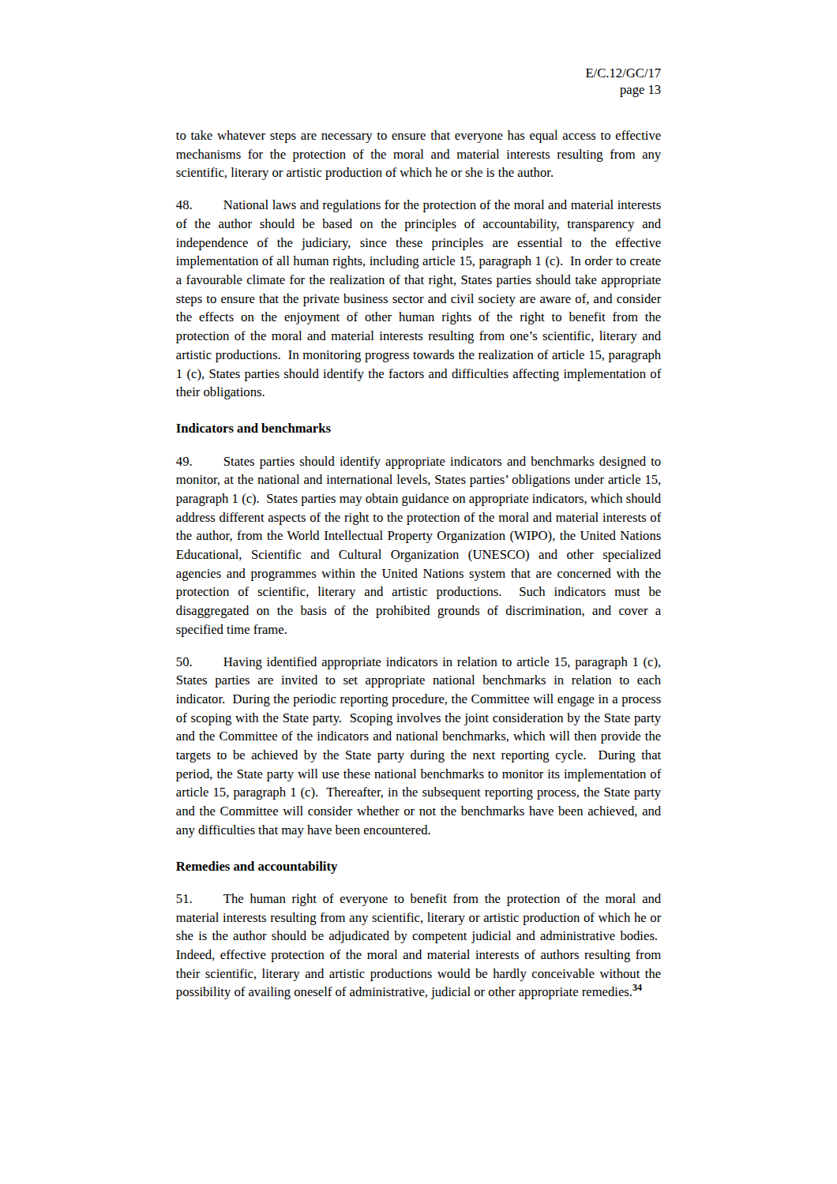E/C.12/GC/17
page 13
to take whatever steps are necessary to ensure that everyone has equal access to effective mechanisms for the protection of the moral and material interests resulting from any scientific, literary or artistic production of which he or she is the author.
48. National laws and regulations for the protection of the moral and material interests of the author should be based on the principles of accountability, transparency and independence of the judiciary, since these principles are essential to the effective implementation of all human rights, including article 15, paragraph 1 (c). In order to create a favourable climate for the realization of that right, States parties should take appropriate steps to ensure that the private business sector and civil society are aware of, and consider the effects on the enjoyment of other human rights of the right to benefit from the protection of the moral and material interests resulting from one’s scientific, literary and artistic productions. In monitoring progress towards the realization of article 15, paragraph 1 (c), States parties should identify the factors and difficulties affecting implementation of their obligations.
Indicators and benchmarks
49. States parties should identify appropriate indicators and benchmarks designed to monitor, at the national and international levels, States parties’ obligations under article 15, paragraph 1 (c). States parties may obtain guidance on appropriate indicators, which should address different aspects of the right to the protection of the moral and material interests of the author, from the World Intellectual Property Organization (WIPO), the United Nations Educational, Scientific and Cultural Organization (UNESCO) and other specialized agencies and programmes within the United Nations system that are concerned with the protection of scientific, literary and artistic productions. Such indicators must be disaggregated on the basis of the prohibited grounds of discrimination, and cover a specified time frame.
50. Having identified appropriate indicators in relation to article 15, paragraph 1 (c), States parties are invited to set appropriate national benchmarks in relation to each indicator. During the periodic reporting procedure, the Committee will engage in a process of scoping with the State party. Scoping involves the joint consideration by the State party and the Committee of the indicators and national benchmarks, which will then provide the targets to be achieved by the State party during the next reporting cycle. During that period, the State party will use these national benchmarks to monitor its implementation of article 15, paragraph 1 (c). Thereafter, in the subsequent reporting process, the State party and the Committee will consider whether or not the benchmarks have been achieved, and any difficulties that may have been encountered.
Remedies and accountability
51. The human right of everyone to benefit from the protection of the moral and material interests resulting from any scientific, literary or artistic production of which he or she is the author should be adjudicated by competent judicial and administrative bodies. Indeed, effective protection of the moral and material interests of authors resulting from their scientific, literary and artistic productions would be hardly conceivable without the possibility of availing oneself of administrative, judicial or other appropriate remedies.34